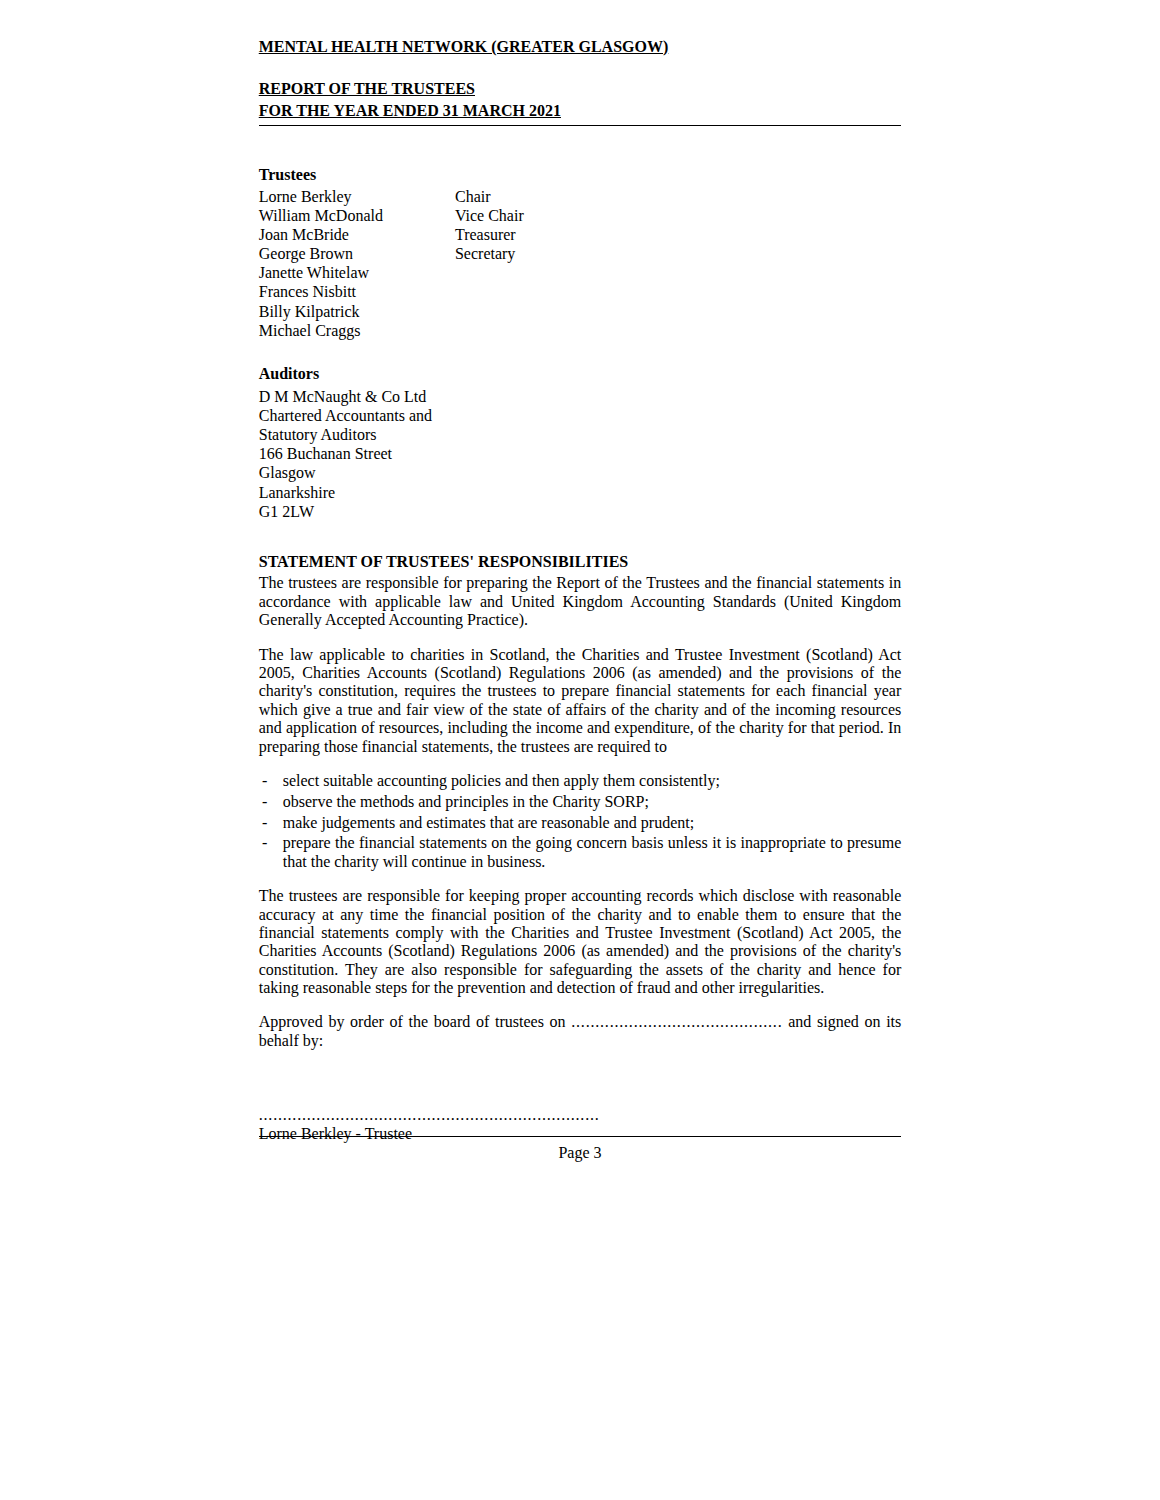MENTAL HEALTH NETWORK (GREATER GLASGOW)
REPORT OF THE TRUSTEES
FOR THE YEAR ENDED 31 MARCH 2021
Trustees
| Lorne Berkley | Chair |
| William McDonald | Vice Chair |
| Joan McBride | Treasurer |
| George Brown | Secretary |
| Janette Whitelaw | |
| Frances Nisbitt | |
| Billy Kilpatrick | |
| Michael Craggs | |
Auditors
D M McNaught & Co Ltd
Chartered Accountants and
Statutory Auditors
166 Buchanan Street
Glasgow
Lanarkshire
G1 2LW
STATEMENT OF TRUSTEES' RESPONSIBILITIES
The trustees are responsible for preparing the Report of the Trustees and the financial statements in accordance with applicable law and United Kingdom Accounting Standards (United Kingdom Generally Accepted Accounting Practice).
The law applicable to charities in Scotland, the Charities and Trustee Investment (Scotland) Act 2005, Charities Accounts (Scotland) Regulations 2006 (as amended) and the provisions of the charity's constitution, requires the trustees to prepare financial statements for each financial year which give a true and fair view of the state of affairs of the charity and of the incoming resources and application of resources, including the income and expenditure, of the charity for that period. In preparing those financial statements, the trustees are required to
select suitable accounting policies and then apply them consistently;
observe the methods and principles in the Charity SORP;
make judgements and estimates that are reasonable and prudent;
prepare the financial statements on the going concern basis unless it is inappropriate to presume that the charity will continue in business.
The trustees are responsible for keeping proper accounting records which disclose with reasonable accuracy at any time the financial position of the charity and to enable them to ensure that the financial statements comply with the Charities and Trustee Investment (Scotland) Act 2005, the Charities Accounts (Scotland) Regulations 2006 (as amended) and the provisions of the charity's constitution. They are also responsible for safeguarding the assets of the charity and hence for taking reasonable steps for the prevention and detection of fraud and other irregularities.
Approved by order of the board of trustees on ............................................ and signed on its behalf by:
.......................................................................
Lorne Berkley - Trustee
Page 3